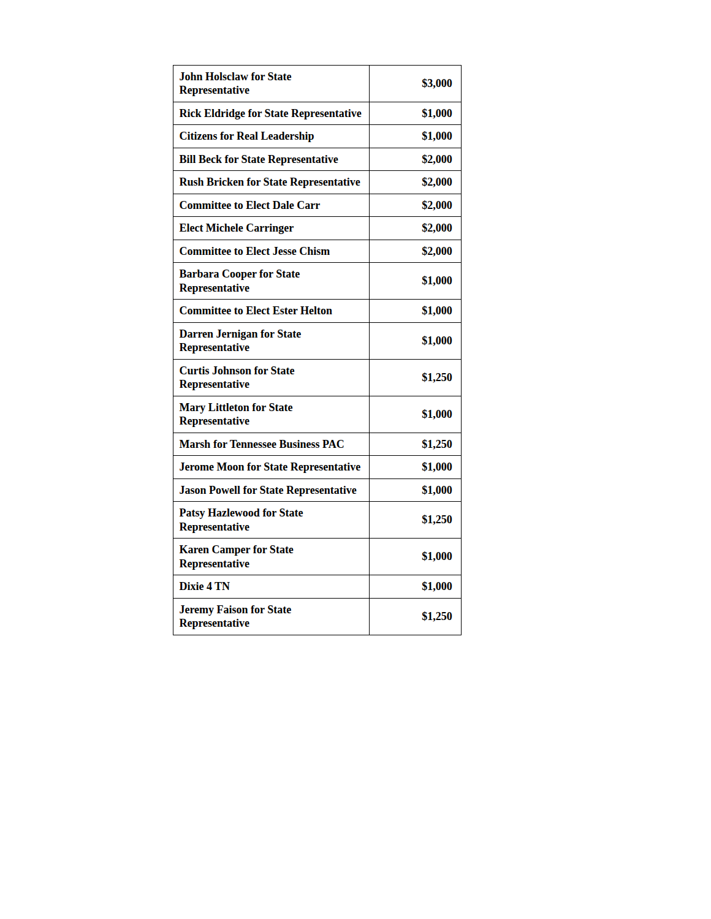| John Holsclaw for State Representative | $3,000 |
| Rick Eldridge for State Representative | $1,000 |
| Citizens for Real Leadership | $1,000 |
| Bill Beck for State Representative | $2,000 |
| Rush Bricken for State Representative | $2,000 |
| Committee to Elect Dale Carr | $2,000 |
| Elect Michele Carringer | $2,000 |
| Committee to Elect Jesse Chism | $2,000 |
| Barbara Cooper for State Representative | $1,000 |
| Committee to Elect Ester Helton | $1,000 |
| Darren Jernigan for State Representative | $1,000 |
| Curtis Johnson for State Representative | $1,250 |
| Mary Littleton for State Representative | $1,000 |
| Marsh for Tennessee Business PAC | $1,250 |
| Jerome Moon for State Representative | $1,000 |
| Jason Powell for State Representative | $1,000 |
| Patsy Hazlewood for State Representative | $1,250 |
| Karen Camper for State Representative | $1,000 |
| Dixie 4 TN | $1,000 |
| Jeremy Faison for State Representative | $1,250 |